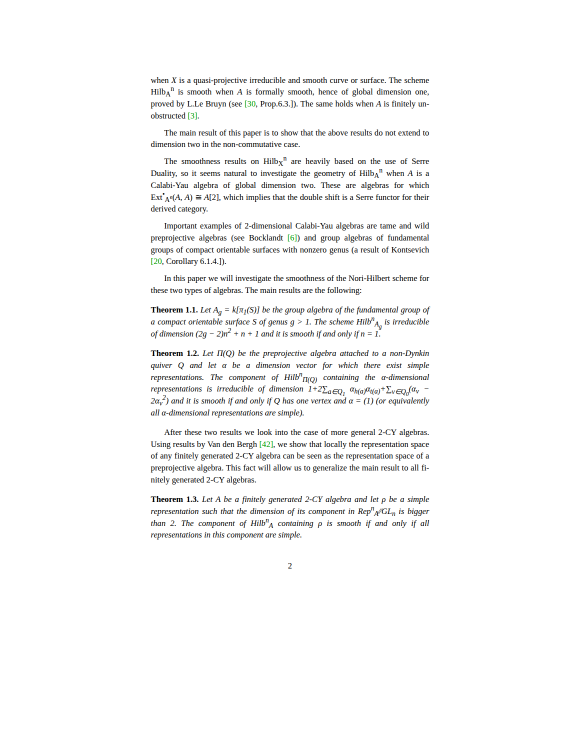when X is a quasi-projective irreducible and smooth curve or surface. The scheme HilbAn is smooth when A is formally smooth, hence of global dimension one, proved by L.Le Bruyn (see [30, Prop.6.3.]). The same holds when A is finitely unobstructed [3].
The main result of this paper is to show that the above results do not extend to dimension two in the non-commutative case.
The smoothness results on HilbXn are heavily based on the use of Serre Duality, so it seems natural to investigate the geometry of HilbAn when A is a Calabi-Yau algebra of global dimension two. These are algebras for which Ext•Ae(A, A) ≅ A[2], which implies that the double shift is a Serre functor for their derived category.
Important examples of 2-dimensional Calabi-Yau algebras are tame and wild preprojective algebras (see Bocklandt [6]) and group algebras of fundamental groups of compact orientable surfaces with nonzero genus (a result of Kontsevich [20, Corollary 6.1.4.]).
In this paper we will investigate the smoothness of the Nori-Hilbert scheme for these two types of algebras. The main results are the following:
Theorem 1.1. Let Ag = k[π1(S)] be the group algebra of the fundamental group of a compact orientable surface S of genus g > 1. The scheme HilbnAg is irreducible of dimension (2g − 2)n2 + n + 1 and it is smooth if and only if n = 1.
Theorem 1.2. Let Π(Q) be the preprojective algebra attached to a non-Dynkin quiver Q and let α be a dimension vector for which there exist simple representations. The component of HilbnΠ(Q) containing the α-dimensional representations is irreducible of dimension 1+2∑a∈Q1 αh(a)αt(a)+∑v∈Q0(αv − 2αv2) and it is smooth if and only if Q has one vertex and α = (1) (or equivalently all α-dimensional representations are simple).
After these two results we look into the case of more general 2-CY algebras. Using results by Van den Bergh [42], we show that locally the representation space of any finitely generated 2-CY algebra can be seen as the representation space of a preprojective algebra. This fact will allow us to generalize the main result to all finitely generated 2-CY algebras.
Theorem 1.3. Let A be a finitely generated 2-CY algebra and let ρ be a simple representation such that the dimension of its component in RepnA∕∕GLn is bigger than 2. The component of HilbnA containing ρ is smooth if and only if all representations in this component are simple.
2